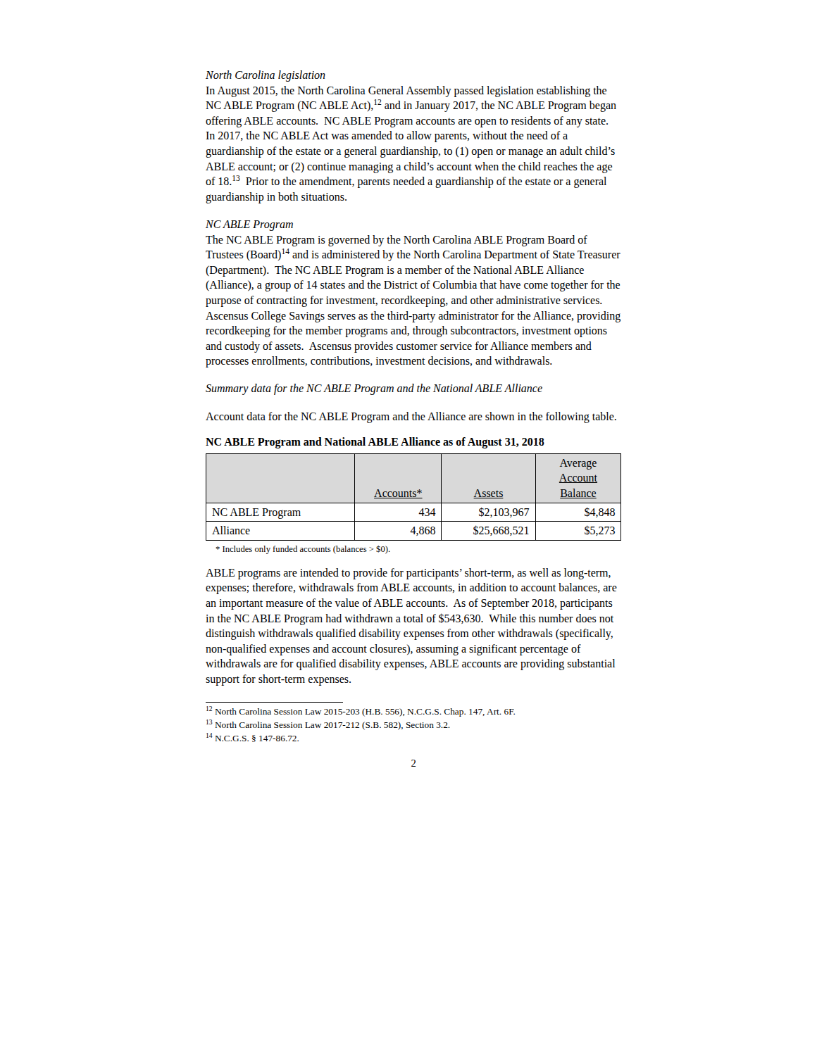North Carolina legislation
In August 2015, the North Carolina General Assembly passed legislation establishing the NC ABLE Program (NC ABLE Act),12 and in January 2017, the NC ABLE Program began offering ABLE accounts. NC ABLE Program accounts are open to residents of any state. In 2017, the NC ABLE Act was amended to allow parents, without the need of a guardianship of the estate or a general guardianship, to (1) open or manage an adult child’s ABLE account; or (2) continue managing a child’s account when the child reaches the age of 18.13 Prior to the amendment, parents needed a guardianship of the estate or a general guardianship in both situations.
NC ABLE Program
The NC ABLE Program is governed by the North Carolina ABLE Program Board of Trustees (Board)14 and is administered by the North Carolina Department of State Treasurer (Department). The NC ABLE Program is a member of the National ABLE Alliance (Alliance), a group of 14 states and the District of Columbia that have come together for the purpose of contracting for investment, recordkeeping, and other administrative services. Ascensus College Savings serves as the third-party administrator for the Alliance, providing recordkeeping for the member programs and, through subcontractors, investment options and custody of assets. Ascensus provides customer service for Alliance members and processes enrollments, contributions, investment decisions, and withdrawals.
Summary data for the NC ABLE Program and the National ABLE Alliance
Account data for the NC ABLE Program and the Alliance are shown in the following table.
NC ABLE Program and National ABLE Alliance as of August 31, 2018
| | Accounts* | Assets | Average Account Balance |
| --- | --- | --- | --- |
| NC ABLE Program | 434 | $2,103,967 | $4,848 |
| Alliance | 4,868 | $25,668,521 | $5,273 |
* Includes only funded accounts (balances > $0).
ABLE programs are intended to provide for participants’ short-term, as well as long-term, expenses; therefore, withdrawals from ABLE accounts, in addition to account balances, are an important measure of the value of ABLE accounts. As of September 2018, participants in the NC ABLE Program had withdrawn a total of $543,630. While this number does not distinguish withdrawals qualified disability expenses from other withdrawals (specifically, non-qualified expenses and account closures), assuming a significant percentage of withdrawals are for qualified disability expenses, ABLE accounts are providing substantial support for short-term expenses.
12 North Carolina Session Law 2015-203 (H.B. 556), N.C.G.S. Chap. 147, Art. 6F.
13 North Carolina Session Law 2017-212 (S.B. 582), Section 3.2.
14 N.C.G.S. § 147-86.72.
2